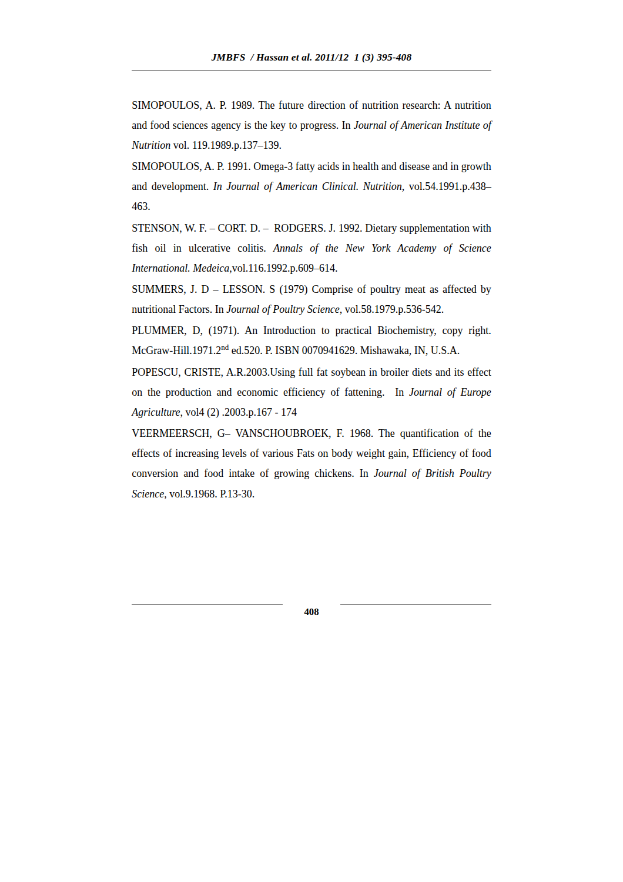JMBFS / Hassan et al. 2011/12 1 (3) 395-408
SIMOPOULOS, A. P. 1989. The future direction of nutrition research: A nutrition and food sciences agency is the key to progress. In Journal of American Institute of Nutrition vol. 119.1989.p.137–139.
SIMOPOULOS, A. P. 1991. Omega-3 fatty acids in health and disease and in growth and development. In Journal of American Clinical. Nutrition, vol.54.1991.p.438–463.
STENSON, W. F. – CORT. D. – RODGERS. J. 1992. Dietary supplementation with fish oil in ulcerative colitis. Annals of the New York Academy of Science International. Medeica, vol.116.1992.p.609–614.
SUMMERS, J. D – LESSON. S (1979) Comprise of poultry meat as affected by nutritional Factors. In Journal of Poultry Science, vol.58.1979.p.536-542.
PLUMMER, D, (1971). An Introduction to practical Biochemistry, copy right. McGraw-Hill.1971.2nd ed.520. P. ISBN 0070941629. Mishawaka, IN, U.S.A.
POPESCU, CRISTE, A.R.2003.Using full fat soybean in broiler diets and its effect on the production and economic efficiency of fattening. In Journal of Europe Agriculture, vol4 (2) .2003.p.167 - 174
VEERMEERSCH, G– VANSCHOUBROEK, F. 1968. The quantification of the effects of increasing levels of various Fats on body weight gain, Efficiency of food conversion and food intake of growing chickens. In Journal of British Poultry Science, vol.9.1968. P.13-30.
408